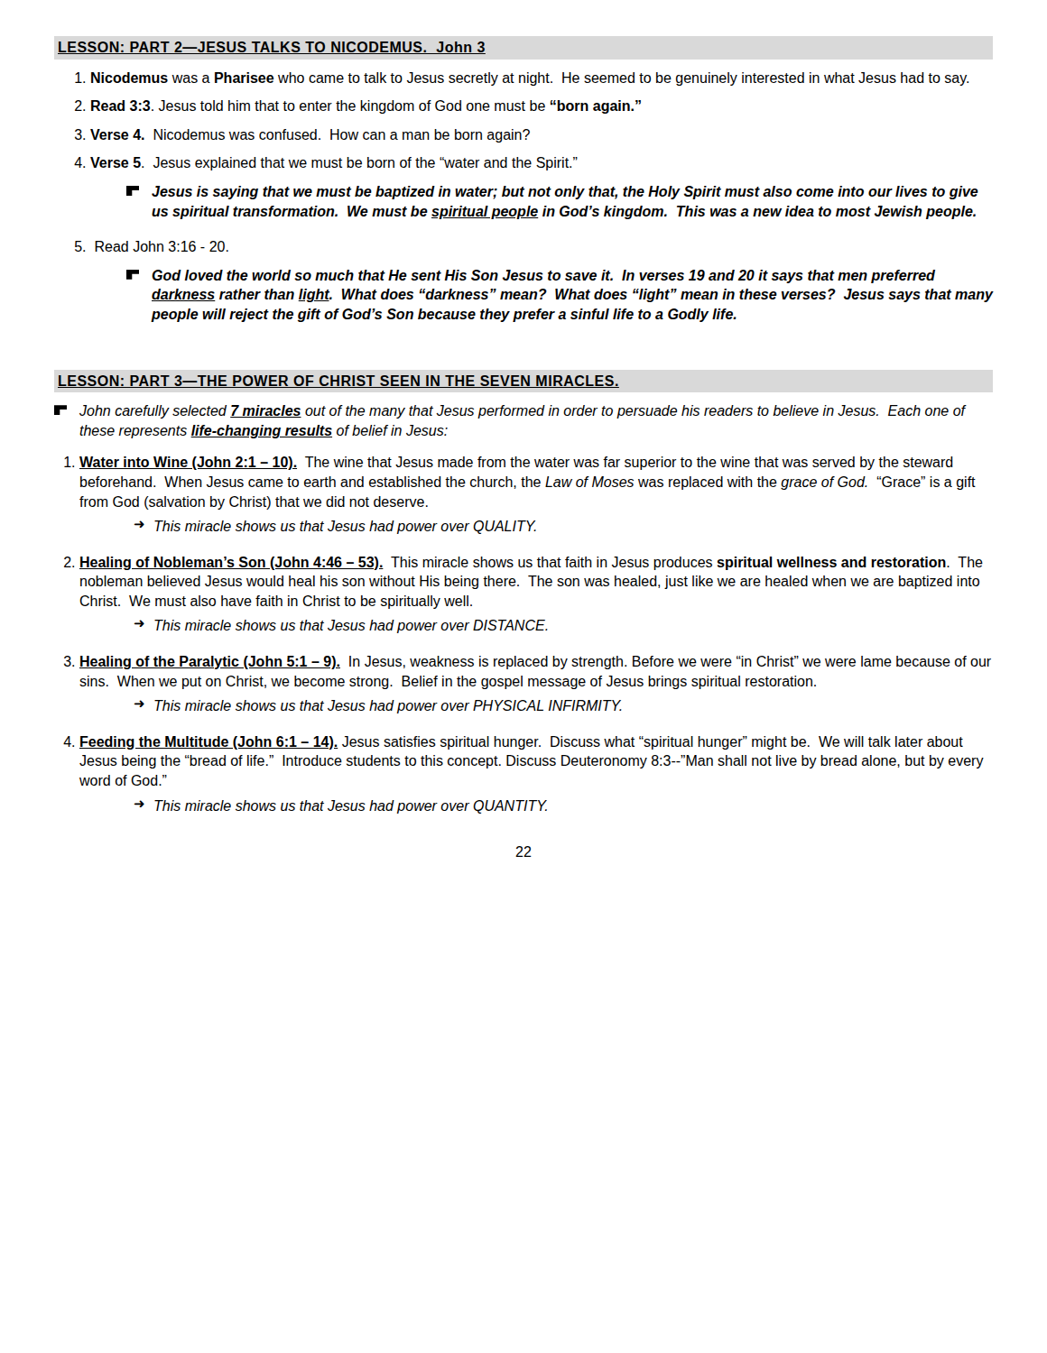LESSON: PART 2—JESUS TALKS TO NICODEMUS. John 3
Nicodemus was a Pharisee who came to talk to Jesus secretly at night. He seemed to be genuinely interested in what Jesus had to say.
Read 3:3. Jesus told him that to enter the kingdom of God one must be “born again.”
Verse 4. Nicodemus was confused. How can a man be born again?
Verse 5. Jesus explained that we must be born of the “water and the Spirit.”
Jesus is saying that we must be baptized in water; but not only that, the Holy Spirit must also come into our lives to give us spiritual transformation. We must be spiritual people in God’s kingdom. This was a new idea to most Jewish people.
Read John 3:16 - 20.
God loved the world so much that He sent His Son Jesus to save it. In verses 19 and 20 it says that men preferred darkness rather than light. What does “darkness” mean? What does “light” mean in these verses? Jesus says that many people will reject the gift of God’s Son because they prefer a sinful life to a Godly life.
LESSON: PART 3—THE POWER OF CHRIST SEEN IN THE SEVEN MIRACLES.
John carefully selected 7 miracles out of the many that Jesus performed in order to persuade his readers to believe in Jesus. Each one of these represents life-changing results of belief in Jesus:
Water into Wine (John 2:1 – 10). The wine that Jesus made from the water was far superior to the wine that was served by the steward beforehand. When Jesus came to earth and established the church, the Law of Moses was replaced with the grace of God. “Grace” is a gift from God (salvation by Christ) that we did not deserve.
This miracle shows us that Jesus had power over QUALITY.
Healing of Nobleman’s Son (John 4:46 – 53). This miracle shows us that faith in Jesus produces spiritual wellness and restoration. The nobleman believed Jesus would heal his son without His being there. The son was healed, just like we are healed when we are baptized into Christ. We must also have faith in Christ to be spiritually well.
This miracle shows us that Jesus had power over DISTANCE.
Healing of the Paralytic (John 5:1 – 9). In Jesus, weakness is replaced by strength. Before we were “in Christ” we were lame because of our sins. When we put on Christ, we become strong. Belief in the gospel message of Jesus brings spiritual restoration.
This miracle shows us that Jesus had power over PHYSICAL INFIRMITY.
Feeding the Multitude (John 6:1 – 14). Jesus satisfies spiritual hunger. Discuss what “spiritual hunger” might be. We will talk later about Jesus being the “bread of life.” Introduce students to this concept. Discuss Deuteronomy 8:3--”Man shall not live by bread alone, but by every word of God.”
This miracle shows us that Jesus had power over QUANTITY.
22